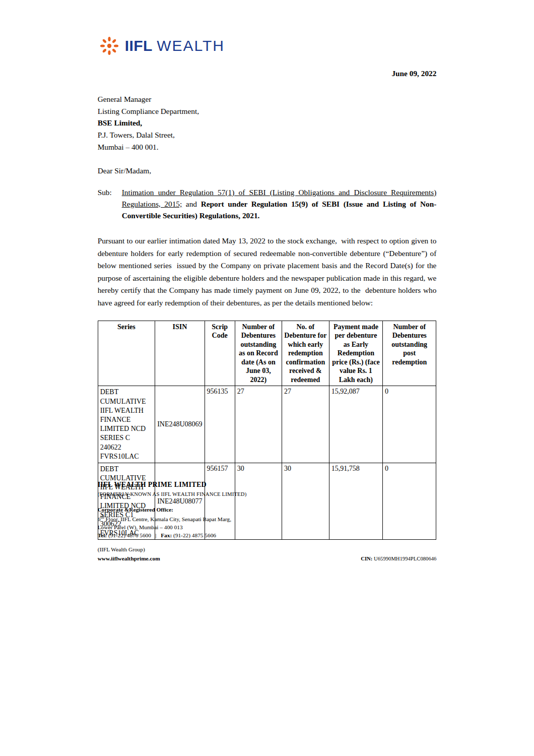IIFL WEALTH
June 09, 2022
General Manager
Listing Compliance Department,
BSE Limited,
P.J. Towers, Dalal Street,
Mumbai – 400 001.
Dear Sir/Madam,
Sub:
Intimation under Regulation 57(1) of SEBI (Listing Obligations and Disclosure Requirements) Regulations, 2015; and Report under Regulation 15(9) of SEBI (Issue and Listing of Non-Convertible Securities) Regulations, 2021.
Pursuant to our earlier intimation dated May 13, 2022 to the stock exchange, with respect to option given to debenture holders for early redemption of secured redeemable non-convertible debenture (“Debenture”) of below mentioned series issued by the Company on private placement basis and the Record Date(s) for the purpose of ascertaining the eligible debenture holders and the newspaper publication made in this regard, we hereby certify that the Company has made timely payment on June 09, 2022, to the debenture holders who have agreed for early redemption of their debentures, as per the details mentioned below:
| Series | ISIN | Scrip Code | Number of Debentures outstanding as on Record date (As on June 03, 2022) | No. of Debenture for which early redemption confirmation received & redeemed | Payment made per debenture as Early Redemption price (Rs.) (face value Rs. 1 Lakh each) | Number of Debentures outstanding post redemption |
| --- | --- | --- | --- | --- | --- | --- |
| DEBT CUMULATIVE IIFL WEALTH FINANCE LIMITED NCD SERIES C 240622 FVRS10LAC | INE248U08069 | 956135 | 27 | 27 | 15,92,087 | 0 |
| DEBT CUMULATIVE IIFL WEALTH FINANCE LIMITED NCD SERIES C1 300622 FVRS10LAC | INE248U08077 | 956157 | 30 | 30 | 15,91,758 | 0 |
IIFL WEALTH PRIME LIMITED
(FORMERLY KNOWN AS IIFL WEALTH FINANCE LIMITED)
Corporate &Registered Office:
6th Floor, IIFL Centre, Kamala City, Senapati Bapat Marg,
Lower Parel (W), Mumbai – 400 013
Tel: (91-22) 4876 5600 | Fax: (91-22) 4875 5606
(IIFL Wealth Group)
www.iiflwealthprime.com
CIN: U65990MH1994PLC080646